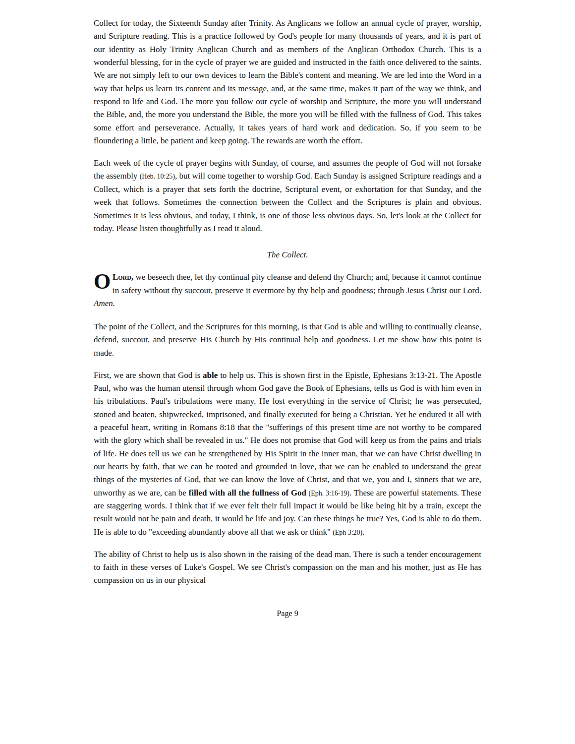Collect for today, the Sixteenth Sunday after Trinity. As Anglicans we follow an annual cycle of prayer, worship, and Scripture reading. This is a practice followed by God's people for many thousands of years, and it is part of our identity as Holy Trinity Anglican Church and as members of the Anglican Orthodox Church. This is a wonderful blessing, for in the cycle of prayer we are guided and instructed in the faith once delivered to the saints. We are not simply left to our own devices to learn the Bible's content and meaning. We are led into the Word in a way that helps us learn its content and its message, and, at the same time, makes it part of the way we think, and respond to life and God. The more you follow our cycle of worship and Scripture, the more you will understand the Bible, and, the more you understand the Bible, the more you will be filled with the fullness of God. This takes some effort and perseverance. Actually, it takes years of hard work and dedication. So, if you seem to be floundering a little, be patient and keep going. The rewards are worth the effort.
Each week of the cycle of prayer begins with Sunday, of course, and assumes the people of God will not forsake the assembly (Heb. 10:25), but will come together to worship God. Each Sunday is assigned Scripture readings and a Collect, which is a prayer that sets forth the doctrine, Scriptural event, or exhortation for that Sunday, and the week that follows. Sometimes the connection between the Collect and the Scriptures is plain and obvious. Sometimes it is less obvious, and today, I think, is one of those less obvious days. So, let's look at the Collect for today. Please listen thoughtfully as I read it aloud.
The Collect.
O Lord, we beseech thee, let thy continual pity cleanse and defend thy Church; and, because it cannot continue in safety without thy succour, preserve it evermore by thy help and goodness; through Jesus Christ our Lord. Amen.
The point of the Collect, and the Scriptures for this morning, is that God is able and willing to continually cleanse, defend, succour, and preserve His Church by His continual help and goodness. Let me show how this point is made.
First, we are shown that God is able to help us. This is shown first in the Epistle, Ephesians 3:13-21. The Apostle Paul, who was the human utensil through whom God gave the Book of Ephesians, tells us God is with him even in his tribulations. Paul's tribulations were many. He lost everything in the service of Christ; he was persecuted, stoned and beaten, shipwrecked, imprisoned, and finally executed for being a Christian. Yet he endured it all with a peaceful heart, writing in Romans 8:18 that the "sufferings of this present time are not worthy to be compared with the glory which shall be revealed in us." He does not promise that God will keep us from the pains and trials of life. He does tell us we can be strengthened by His Spirit in the inner man, that we can have Christ dwelling in our hearts by faith, that we can be rooted and grounded in love, that we can be enabled to understand the great things of the mysteries of God, that we can know the love of Christ, and that we, you and I, sinners that we are, unworthy as we are, can be filled with all the fullness of God (Eph. 3:16-19). These are powerful statements. These are staggering words. I think that if we ever felt their full impact it would be like being hit by a train, except the result would not be pain and death, it would be life and joy. Can these things be true? Yes, God is able to do them. He is able to do "exceeding abundantly above all that we ask or think" (Eph 3:20).
The ability of Christ to help us is also shown in the raising of the dead man. There is such a tender encouragement to faith in these verses of Luke's Gospel. We see Christ's compassion on the man and his mother, just as He has compassion on us in our physical
Page 9